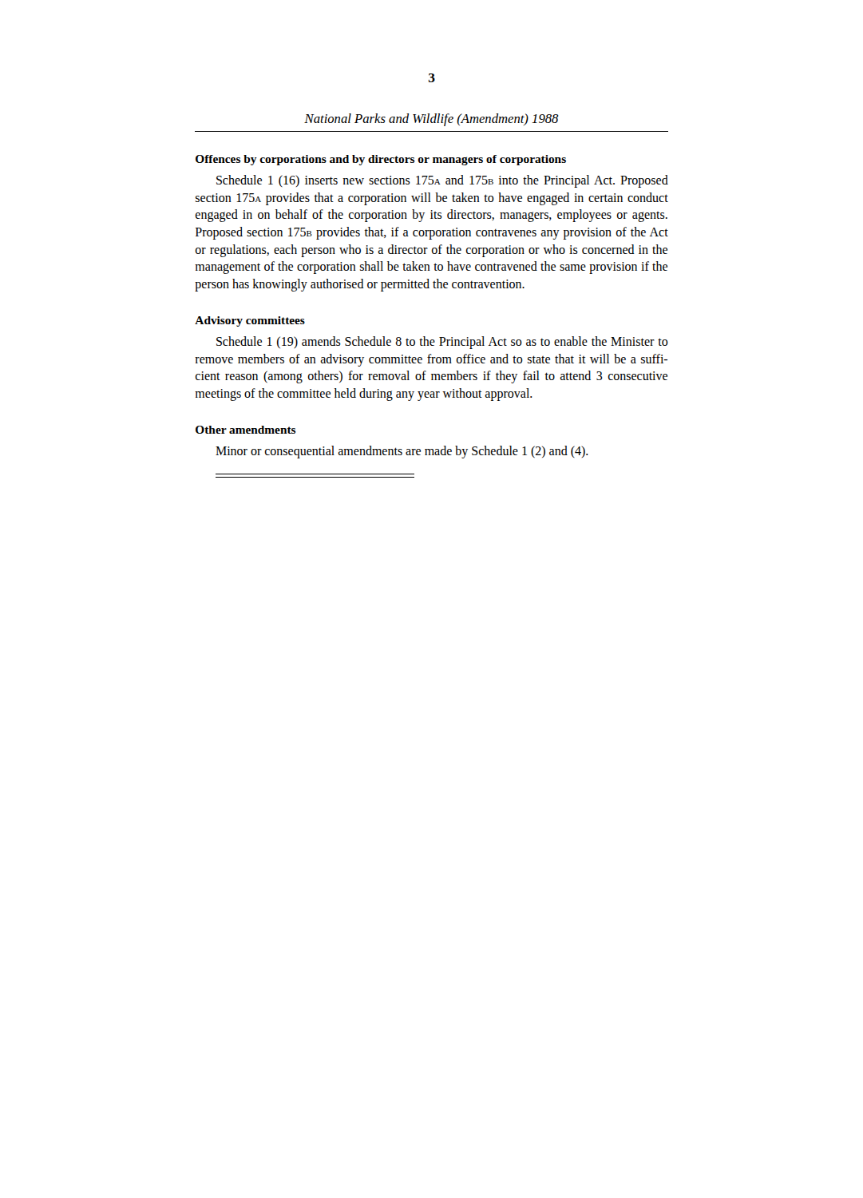3
National Parks and Wildlife (Amendment) 1988
Offences by corporations and by directors or managers of corporations
Schedule 1 (16) inserts new sections 175a and 175b into the Principal Act. Proposed section 175a provides that a corporation will be taken to have engaged in certain conduct engaged in on behalf of the corporation by its directors, managers, employees or agents. Proposed section 175b provides that, if a corporation contravenes any provision of the Act or regulations, each person who is a director of the corporation or who is concerned in the management of the corporation shall be taken to have contravened the same provision if the person has knowingly authorised or permitted the contravention.
Advisory committees
Schedule 1 (19) amends Schedule 8 to the Principal Act so as to enable the Minister to remove members of an advisory committee from office and to state that it will be a sufficient reason (among others) for removal of members if they fail to attend 3 consecutive meetings of the committee held during any year without approval.
Other amendments
Minor or consequential amendments are made by Schedule 1 (2) and (4).